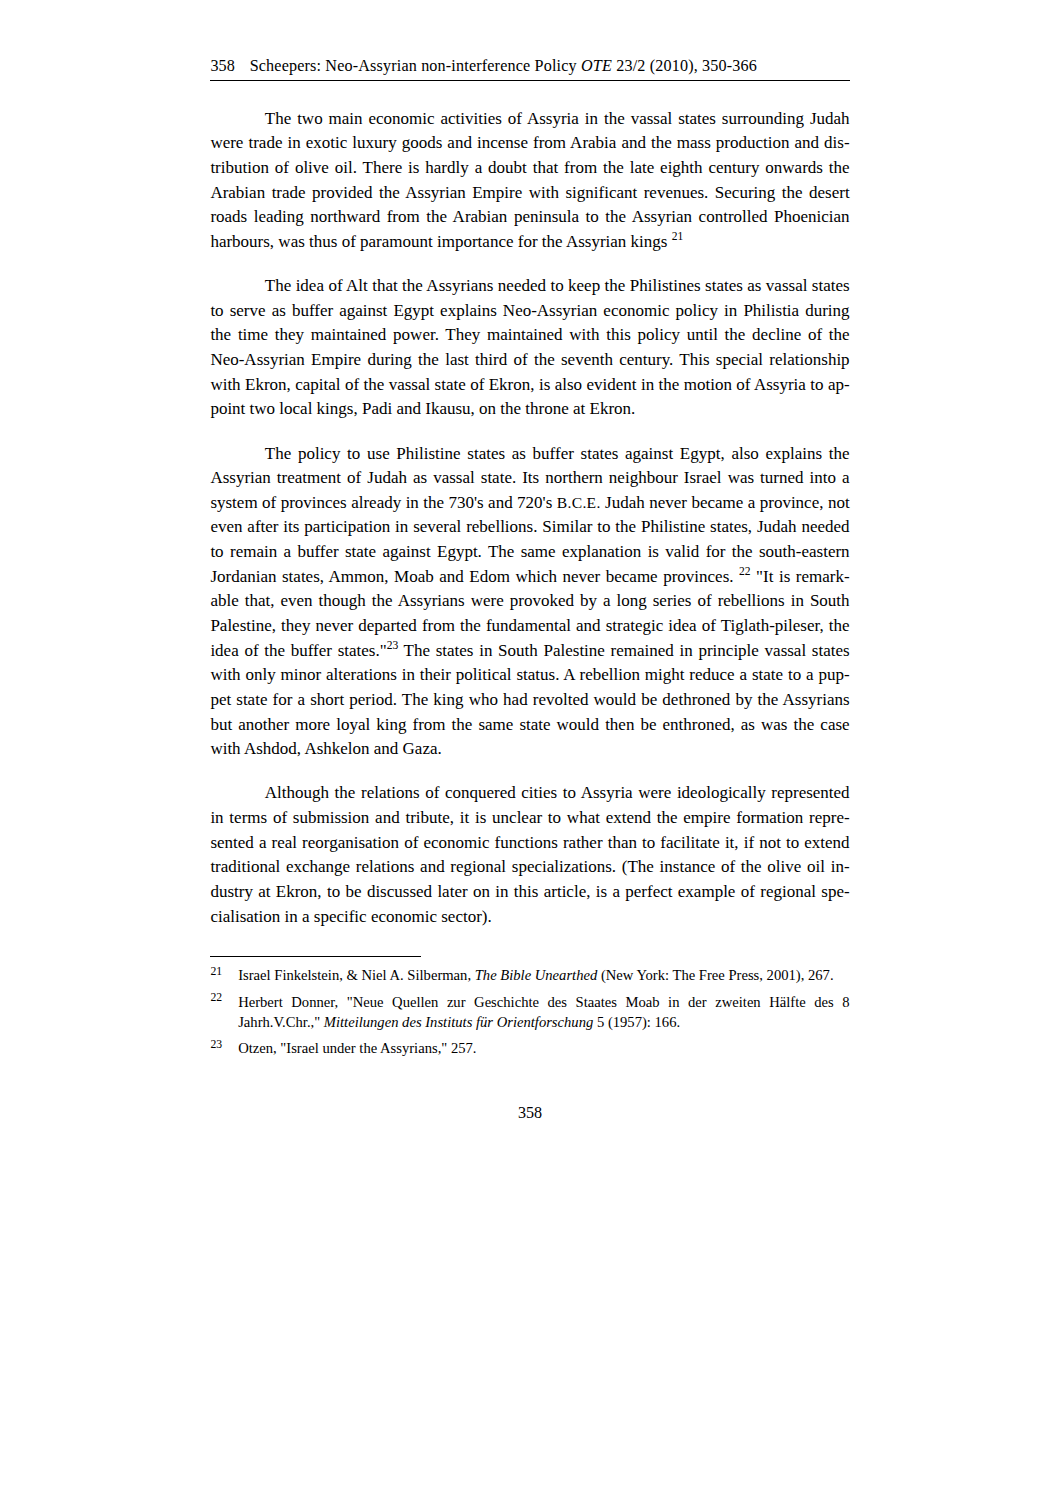358 Scheepers: Neo-Assyrian non-interference Policy OTE 23/2 (2010), 350-366
The two main economic activities of Assyria in the vassal states surrounding Judah were trade in exotic luxury goods and incense from Arabia and the mass production and distribution of olive oil. There is hardly a doubt that from the late eighth century onwards the Arabian trade provided the Assyrian Empire with significant revenues. Securing the desert roads leading northward from the Arabian peninsula to the Assyrian controlled Phoenician harbours, was thus of paramount importance for the Assyrian kings 21
The idea of Alt that the Assyrians needed to keep the Philistines states as vassal states to serve as buffer against Egypt explains Neo-Assyrian economic policy in Philistia during the time they maintained power. They maintained with this policy until the decline of the Neo-Assyrian Empire during the last third of the seventh century. This special relationship with Ekron, capital of the vassal state of Ekron, is also evident in the motion of Assyria to appoint two local kings, Padi and Ikausu, on the throne at Ekron.
The policy to use Philistine states as buffer states against Egypt, also explains the Assyrian treatment of Judah as vassal state. Its northern neighbour Israel was turned into a system of provinces already in the 730's and 720's B.C.E. Judah never became a province, not even after its participation in several rebellions. Similar to the Philistine states, Judah needed to remain a buffer state against Egypt. The same explanation is valid for the south-eastern Jordanian states, Ammon, Moab and Edom which never became provinces. 22 "It is remarkable that, even though the Assyrians were provoked by a long series of rebellions in South Palestine, they never departed from the fundamental and strategic idea of Tiglath-pileser, the idea of the buffer states."23 The states in South Palestine remained in principle vassal states with only minor alterations in their political status. A rebellion might reduce a state to a puppet state for a short period. The king who had revolted would be dethroned by the Assyrians but another more loyal king from the same state would then be enthroned, as was the case with Ashdod, Ashkelon and Gaza.
Although the relations of conquered cities to Assyria were ideologically represented in terms of submission and tribute, it is unclear to what extend the empire formation represented a real reorganisation of economic functions rather than to facilitate it, if not to extend traditional exchange relations and regional specializations. (The instance of the olive oil industry at Ekron, to be discussed later on in this article, is a perfect example of regional specialisation in a specific economic sector).
21
Israel Finkelstein, & Niel A. Silberman, The Bible Unearthed (New York: The Free Press, 2001), 267.
22
Herbert Donner, "Neue Quellen zur Geschichte des Staates Moab in der zweiten Hälfte des 8 Jahrh.V.Chr.," Mitteilungen des Instituts für Orientforschung 5 (1957): 166.
23
Otzen, "Israel under the Assyrians," 257.
358